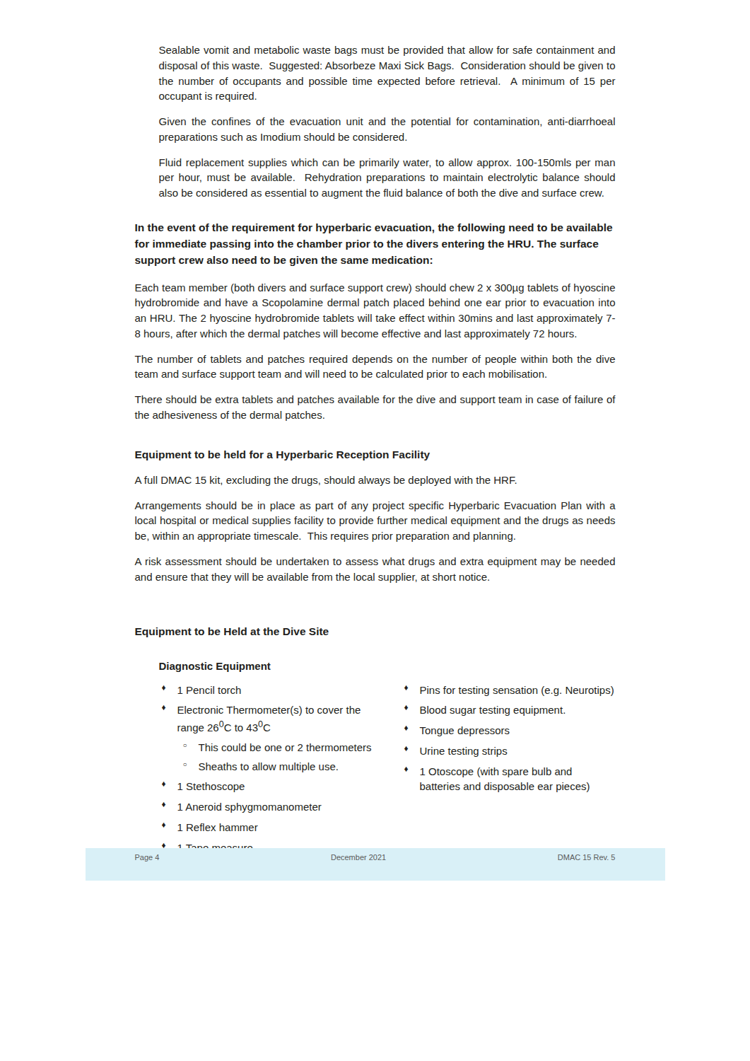Sealable vomit and metabolic waste bags must be provided that allow for safe containment and disposal of this waste. Suggested: Absorbeze Maxi Sick Bags. Consideration should be given to the number of occupants and possible time expected before retrieval. A minimum of 15 per occupant is required.
Given the confines of the evacuation unit and the potential for contamination, anti-diarrhoeal preparations such as Imodium should be considered.
Fluid replacement supplies which can be primarily water, to allow approx. 100-150mls per man per hour, must be available. Rehydration preparations to maintain electrolytic balance should also be considered as essential to augment the fluid balance of both the dive and surface crew.
In the event of the requirement for hyperbaric evacuation, the following need to be available for immediate passing into the chamber prior to the divers entering the HRU. The surface support crew also need to be given the same medication:
Each team member (both divers and surface support crew) should chew 2 x 300µg tablets of hyoscine hydrobromide and have a Scopolamine dermal patch placed behind one ear prior to evacuation into an HRU. The 2 hyoscine hydrobromide tablets will take effect within 30mins and last approximately 7-8 hours, after which the dermal patches will become effective and last approximately 72 hours.
The number of tablets and patches required depends on the number of people within both the dive team and surface support team and will need to be calculated prior to each mobilisation.
There should be extra tablets and patches available for the dive and support team in case of failure of the adhesiveness of the dermal patches.
Equipment to be held for a Hyperbaric Reception Facility
A full DMAC 15 kit, excluding the drugs, should always be deployed with the HRF.
Arrangements should be in place as part of any project specific Hyperbaric Evacuation Plan with a local hospital or medical supplies facility to provide further medical equipment and the drugs as needs be, within an appropriate timescale. This requires prior preparation and planning.
A risk assessment should be undertaken to assess what drugs and extra equipment may be needed and ensure that they will be available from the local supplier, at short notice.
Equipment to be Held at the Dive Site
Diagnostic Equipment
1 Pencil torch
Electronic Thermometer(s) to cover the range 260C to 430C
This could be one or 2 thermometers
Sheaths to allow multiple use.
1 Stethoscope
1 Aneroid sphygmomanometer
1 Reflex hammer
1 Tape measure
2 Tuning forks (128Hz and 256Hz)
Pins for testing sensation (e.g. Neurotips)
Blood sugar testing equipment.
Tongue depressors
Urine testing strips
1 Otoscope (with spare bulb and batteries and disposable ear pieces)
Page 4 December 2021 DMAC 15 Rev. 5